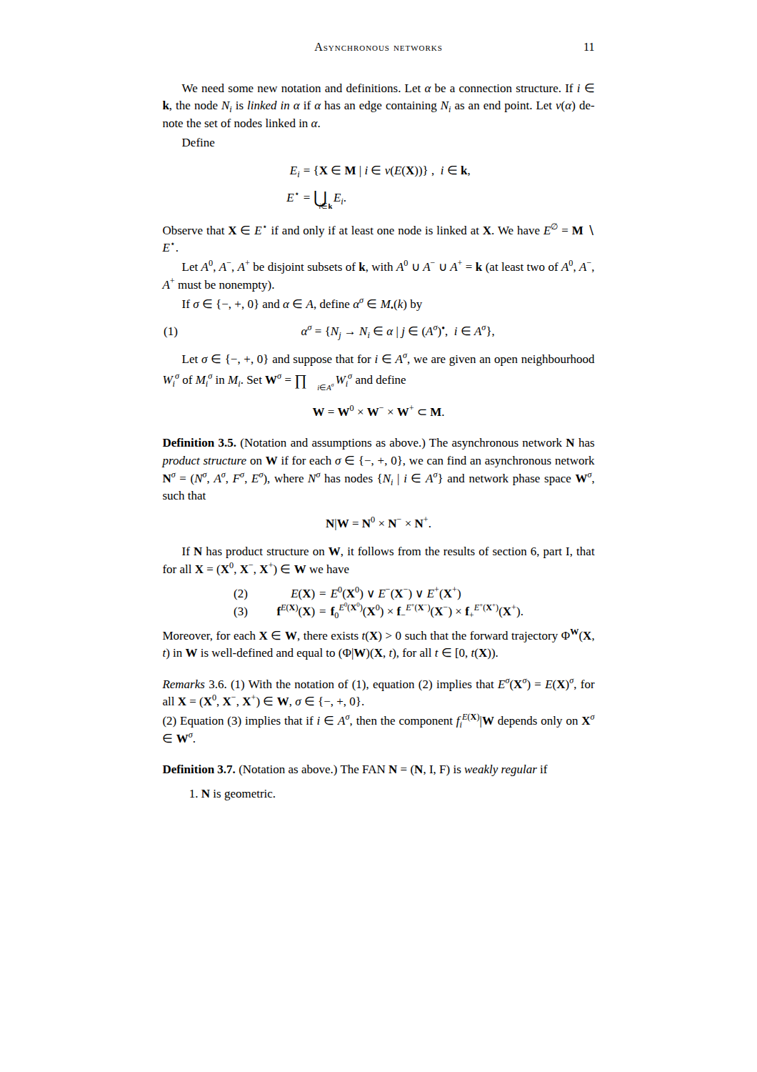Asynchronous networks 11
We need some new notation and definitions. Let α be a connection structure. If i ∈ k, the node Ni is linked in α if α has an edge containing Ni as an end point. Let v(α) denote the set of nodes linked in α.
Define
Ei
= {X ∈ M | i ∈ v(E(X))} , i ∈ k,
E⋆
= ⋃i∈k Ei.
Observe that X ∈ E⋆ if and only if at least one node is linked at X. We have E∅ = M ∖ E⋆.
Let A0, A−, A+ be disjoint subsets of k, with A0 ∪ A− ∪ A+ = k (at least two of A0, A−, A+ must be nonempty).
If σ ∈ {−, +, 0} and α ∈ A, define ασ ∈ M•(k) by
(1)
ασ = {Nj → Ni ∈ α | j ∈ (Aσ)•, i ∈ Aσ},
Let σ ∈ {−, +, 0} and suppose that for i ∈ Aσ, we are given an open neighbourhood Wiσ of Miσ in Mi. Set Wσ = ∏i∈Aσ Wiσ and define
W = W0 × W− × W+ ⊂ M.
Definition 3.5. (Notation and assumptions as above.) The asynchronous network N has product structure on W if for each σ ∈ {−, +, 0}, we can find an asynchronous network Nσ = (Nσ, Aσ, Fσ, Eσ), where Nσ has nodes {Ni | i ∈ Aσ} and network phase space Wσ, such that
N|W = N0 × N− × N+.
If N has product structure on W, it follows from the results of section 6, part I, that for all X = (X0, X−, X+) ∈ W we have
(2)
E(X)
=
E0(X0) ∨ E−(X−) ∨ E+(X+)
(3)
fE(X)(X)
=
f0E0(X0)(X0) × f−E+(X−)(X−) × f+E+(X+)(X+).
Moreover, for each X ∈ W, there exists t(X) > 0 such that the forward trajectory ΦW(X, t) in W is well-defined and equal to (Φ|W)(X, t), for all t ∈ [0, t(X)).
Remarks 3.6. (1) With the notation of (1), equation (2) implies that Eσ(Xσ) = E(X)σ, for all X = (X0, X−, X+) ∈ W, σ ∈ {−, +, 0}.
(2) Equation (3) implies that if i ∈ Aσ, then the component fiE(X)|W depends only on Xσ ∈ Wσ.
Definition 3.7. (Notation as above.) The FAN N = (N, I, F) is weakly regular if
N is geometric.